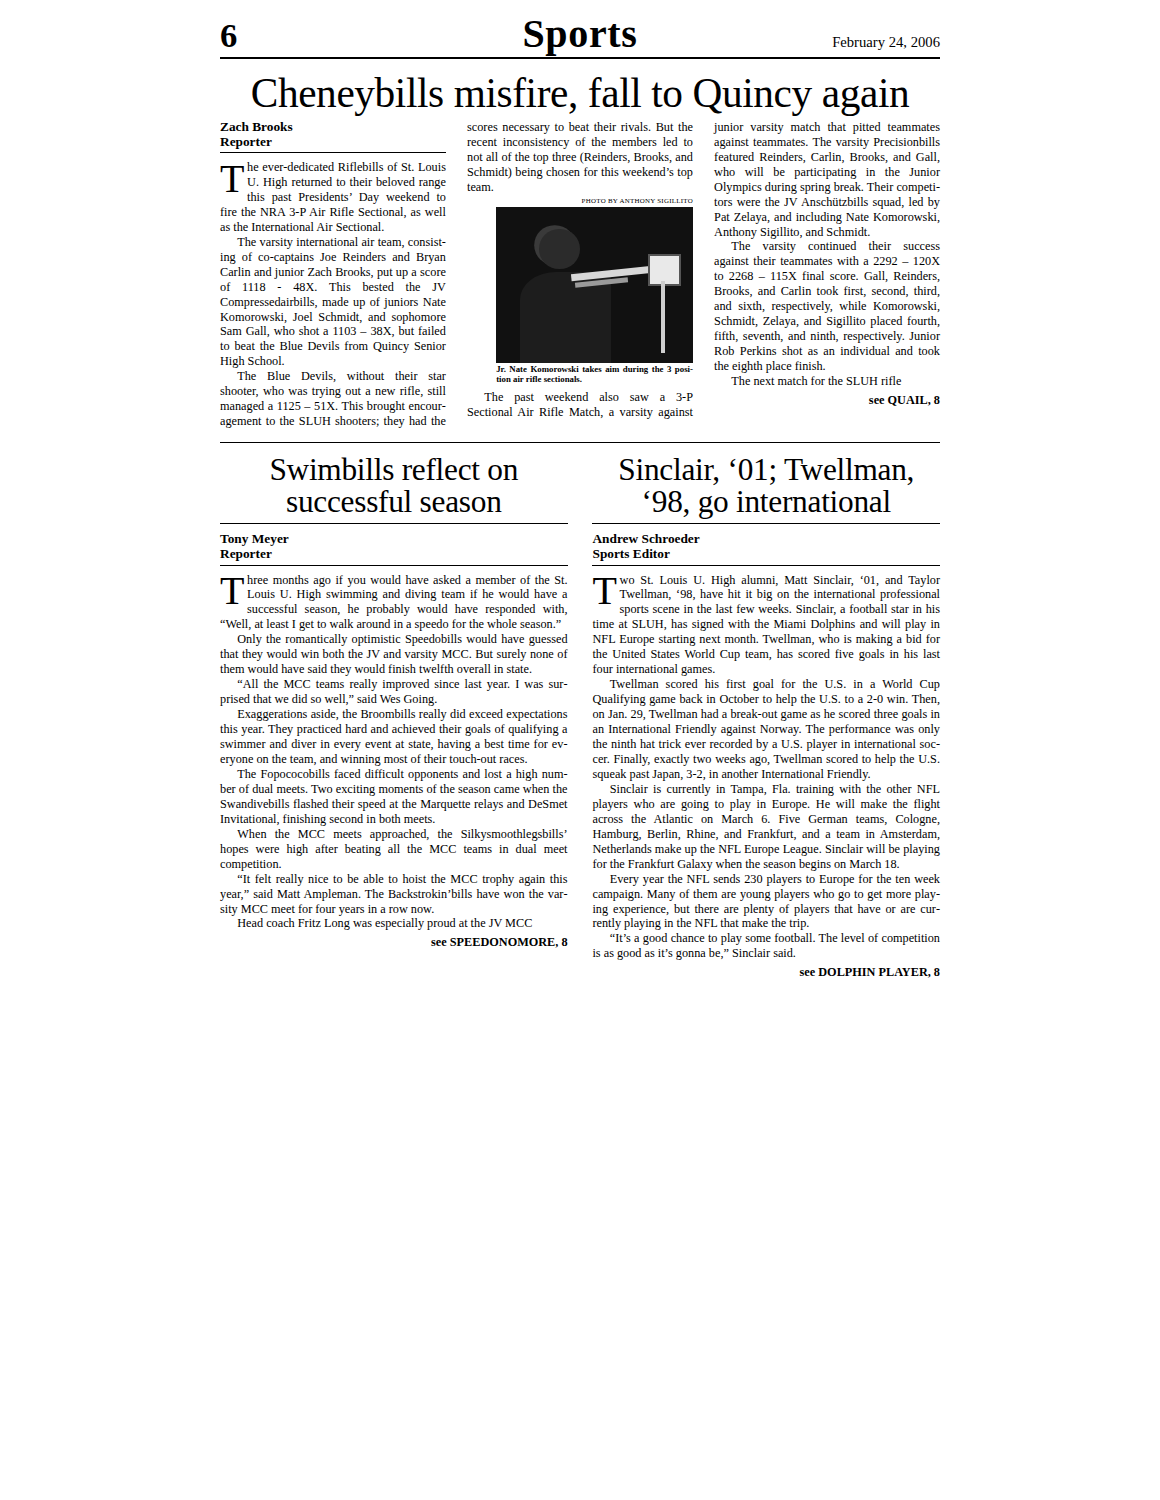6
Sports
February 24, 2006
Cheneybills misfire, fall to Quincy again
Zach Brooks
Reporter
The ever-dedicated Riflebills of St. Louis U. High returned to their beloved range this past Presidents’ Day weekend to fire the NRA 3-P Air Rifle Sectional, as well as the International Air Sectional.
The varsity international air team, consisting of co-captains Joe Reinders and Bryan Carlin and junior Zach Brooks, put up a score of 1118 - 48X. This bested the JV Compressedairbills, made up of juniors Nate Komorowski, Joel Schmidt, and sophomore Sam Gall, who shot a 1103 – 38X, but failed to beat the Blue Devils from Quincy Senior High School.
The Blue Devils, without their star shooter, who was trying out a new rifle, still managed a 1125 – 51X. This brought encouragement to the SLUH shooters; they had the scores necessary to beat their rivals. But the recent inconsistency of the members led to not all of the top three (Reinders, Brooks, and Schmidt) being chosen for this weekend’s top team.
Photo by Anthony Sigillito
Jr. Nate Komorowski takes aim during the 3 position air rifle sectionals.
The past weekend also saw a 3-P Sectional Air Rifle Match, a varsity against junior varsity match that pitted teammates against teammates. The varsity Precisionbills featured Reinders, Carlin, Brooks, and Gall, who will be participating in the Junior Olympics during spring break. Their competitors were the JV Anschützbills squad, led by Pat Zelaya, and including Nate Komorowski, Anthony Sigillito, and Schmidt.
The varsity continued their success against their teammates with a 2292 – 120X to 2268 – 115X final score. Gall, Reinders, Brooks, and Carlin took first, second, third, and sixth, respectively, while Komorowski, Schmidt, Zelaya, and Sigillito placed fourth, fifth, seventh, and ninth, respectively. Junior Rob Perkins shot as an individual and took the eighth place finish.
The next match for the SLUH rifle
see QUAIL, 8
Swimbills reflect on successful season
Tony Meyer
Reporter
Three months ago if you would have asked a member of the St. Louis U. High swimming and diving team if he would have a successful season, he probably would have responded with, “Well, at least I get to walk around in a speedo for the whole season.”
Only the romantically optimistic Speedobills would have guessed that they would win both the JV and varsity MCC. But surely none of them would have said they would finish twelfth overall in state.
“All the MCC teams really improved since last year. I was surprised that we did so well,” said Wes Going.
Exaggerations aside, the Broombills really did exceed expectations this year. They practiced hard and achieved their goals of qualifying a swimmer and diver in every event at state, having a best time for everyone on the team, and winning most of their touch-out races.
The Fopococobills faced difficult opponents and lost a high number of dual meets. Two exciting moments of the season came when the Swandivebills flashed their speed at the Marquette relays and DeSmet Invitational, finishing second in both meets.
When the MCC meets approached, the Silkysmoothlegsbills’ hopes were high after beating all the MCC teams in dual meet competition.
“It felt really nice to be able to hoist the MCC trophy again this year,” said Matt Ampleman. The Backstrokin’bills have won the varsity MCC meet for four years in a row now.
Head coach Fritz Long was especially proud at the JV MCC
see SPEEDONOMORE, 8
Sinclair, ‘01; Twellman, ‘98, go international
Andrew Schroeder
Sports Editor
Two St. Louis U. High alumni, Matt Sinclair, ‘01, and Taylor Twellman, ‘98, have hit it big on the international professional sports scene in the last few weeks. Sinclair, a football star in his time at SLUH, has signed with the Miami Dolphins and will play in NFL Europe starting next month. Twellman, who is making a bid for the United States World Cup team, has scored five goals in his last four international games.
Twellman scored his first goal for the U.S. in a World Cup Qualifying game back in October to help the U.S. to a 2-0 win. Then, on Jan. 29, Twellman had a break-out game as he scored three goals in an International Friendly against Norway. The performance was only the ninth hat trick ever recorded by a U.S. player in international soccer. Finally, exactly two weeks ago, Twellman scored to help the U.S. squeak past Japan, 3-2, in another International Friendly.
Sinclair is currently in Tampa, Fla. training with the other NFL players who are going to play in Europe. He will make the flight across the Atlantic on March 6. Five German teams, Cologne, Hamburg, Berlin, Rhine, and Frankfurt, and a team in Amsterdam, Netherlands make up the NFL Europe League. Sinclair will be playing for the Frankfurt Galaxy when the season begins on March 18.
Every year the NFL sends 230 players to Europe for the ten week campaign. Many of them are young players who go to get more playing experience, but there are plenty of players that have or are currently playing in the NFL that make the trip.
“It’s a good chance to play some football. The level of competition is as good as it’s gonna be,” Sinclair said.
see DOLPHIN PLAYER, 8